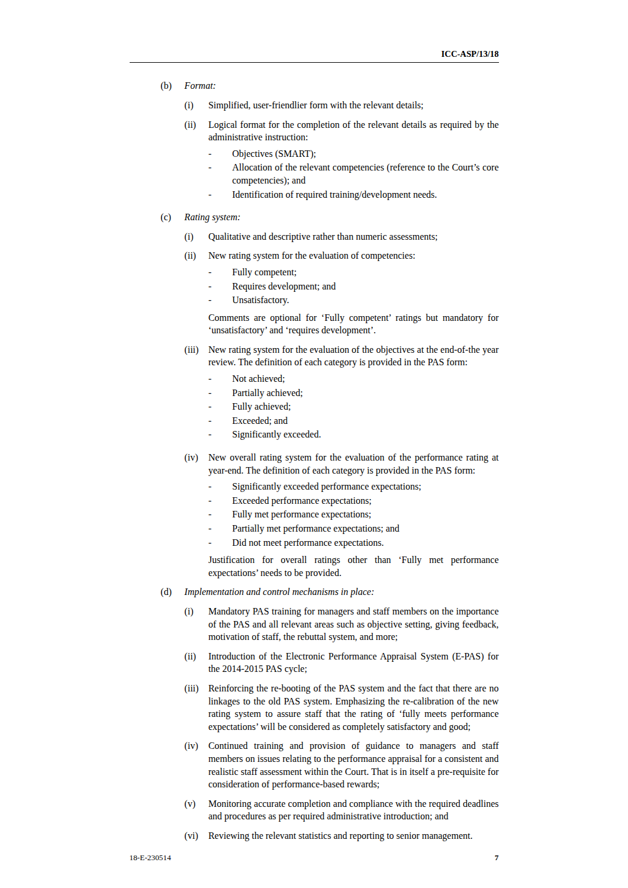ICC-ASP/13/18
(b)
Format:
(i)
Simplified, user-friendlier form with the relevant details;
(ii)
Logical format for the completion of the relevant details as required by the administrative instruction:
-Objectives (SMART);
-Allocation of the relevant competencies (reference to the Court’s core competencies); and
-Identification of required training/development needs.
(c)
Rating system:
(i)
Qualitative and descriptive rather than numeric assessments;
(ii)
New rating system for the evaluation of competencies:
-Fully competent;
-Requires development; and
-Unsatisfactory.
Comments are optional for ‘Fully competent’ ratings but mandatory for ‘unsatisfactory’ and ‘requires development’.
(iii)
New rating system for the evaluation of the objectives at the end-of-the year review. The definition of each category is provided in the PAS form:
-Not achieved;
-Partially achieved;
-Fully achieved;
-Exceeded; and
-Significantly exceeded.
(iv)
New overall rating system for the evaluation of the performance rating at year-end. The definition of each category is provided in the PAS form:
-Significantly exceeded performance expectations;
-Exceeded performance expectations;
-Fully met performance expectations;
-Partially met performance expectations; and
-Did not meet performance expectations.
Justification for overall ratings other than ‘Fully met performance expectations’ needs to be provided.
(d)
Implementation and control mechanisms in place:
(i)
Mandatory PAS training for managers and staff members on the importance of the PAS and all relevant areas such as objective setting, giving feedback, motivation of staff, the rebuttal system, and more;
(ii)
Introduction of the Electronic Performance Appraisal System (E-PAS) for the 2014-2015 PAS cycle;
(iii)
Reinforcing the re-booting of the PAS system and the fact that there are no linkages to the old PAS system. Emphasizing the re-calibration of the new rating system to assure staff that the rating of ‘fully meets performance expectations’ will be considered as completely satisfactory and good;
(iv)
Continued training and provision of guidance to managers and staff members on issues relating to the performance appraisal for a consistent and realistic staff assessment within the Court. That is in itself a pre-requisite for consideration of performance-based rewards;
(v)
Monitoring accurate completion and compliance with the required deadlines and procedures as per required administrative introduction; and
(vi)
Reviewing the relevant statistics and reporting to senior management.
18-E-230514
7